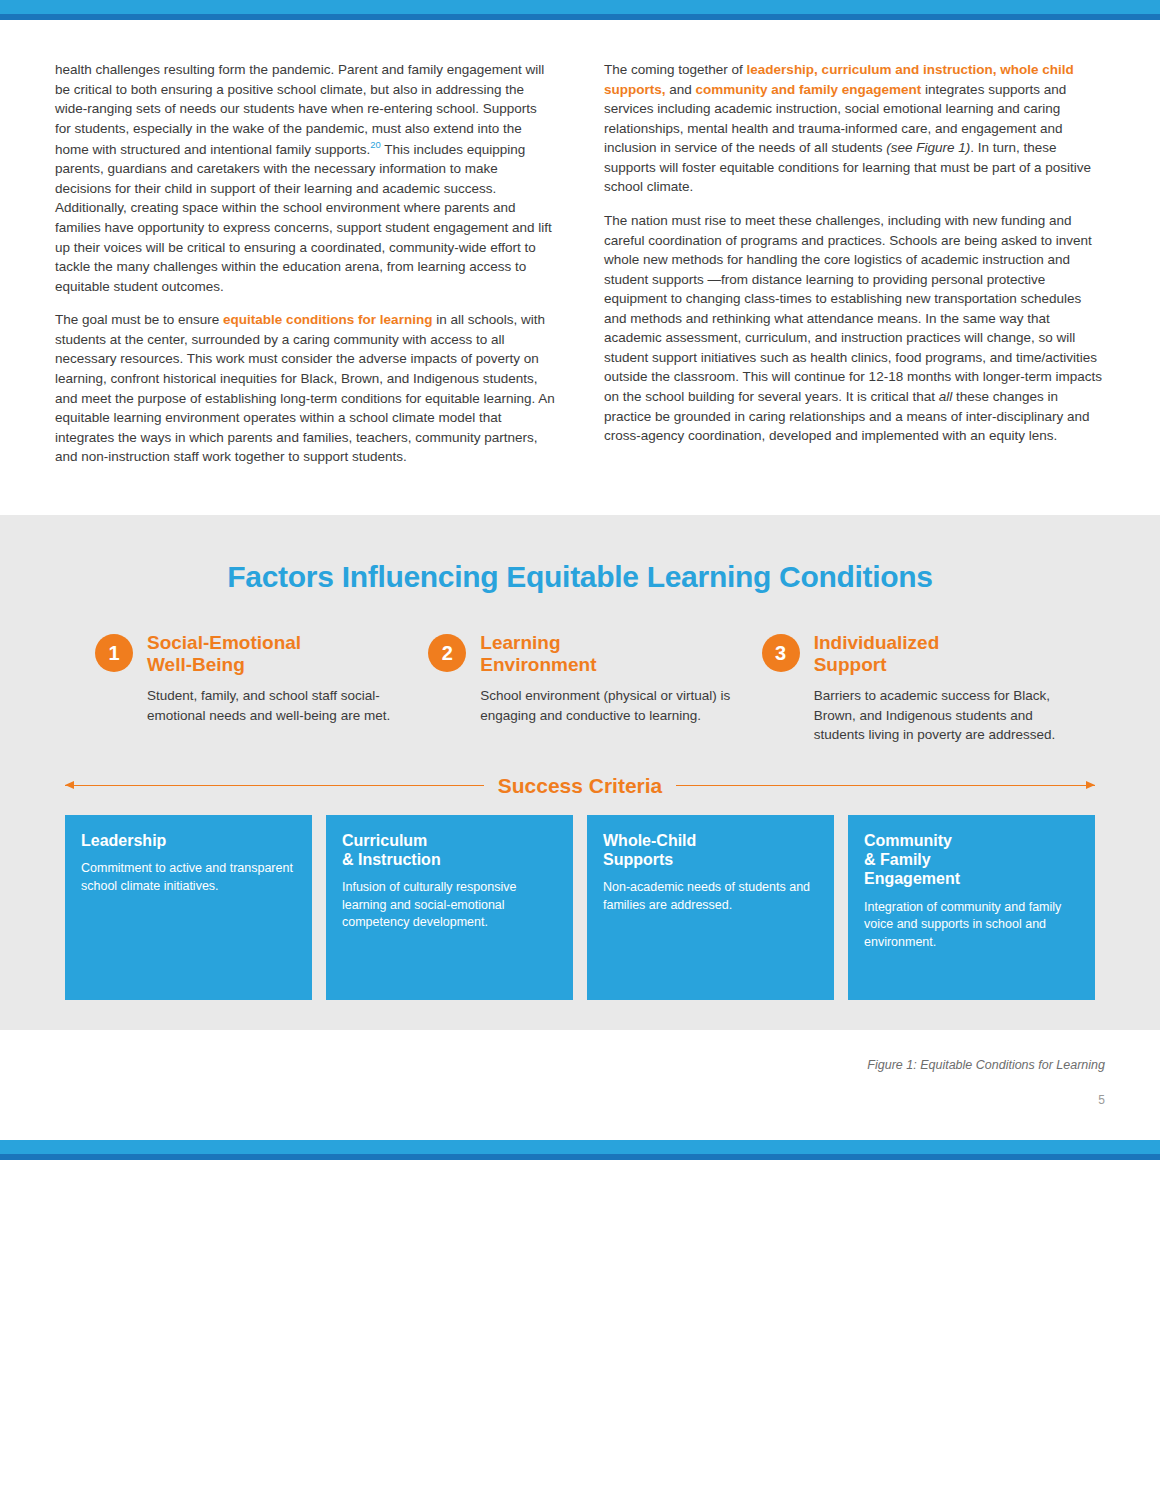health challenges resulting form the pandemic. Parent and family engagement will be critical to both ensuring a positive school climate, but also in addressing the wide-ranging sets of needs our students have when re-entering school. Supports for students, especially in the wake of the pandemic, must also extend into the home with structured and intentional family supports.20 This includes equipping parents, guardians and caretakers with the necessary information to make decisions for their child in support of their learning and academic success. Additionally, creating space within the school environment where parents and families have opportunity to express concerns, support student engagement and lift up their voices will be critical to ensuring a coordinated, community-wide effort to tackle the many challenges within the education arena, from learning access to equitable student outcomes.
The goal must be to ensure equitable conditions for learning in all schools, with students at the center, surrounded by a caring community with access to all necessary resources. This work must consider the adverse impacts of poverty on learning, confront historical inequities for Black, Brown, and Indigenous students, and meet the purpose of establishing long-term conditions for equitable learning. An equitable learning environment operates within a school climate model that integrates the ways in which parents and families, teachers, community partners, and non-instruction staff work together to support students.
The coming together of leadership, curriculum and instruction, whole child supports, and community and family engagement integrates supports and services including academic instruction, social emotional learning and caring relationships, mental health and trauma-informed care, and engagement and inclusion in service of the needs of all students (see Figure 1). In turn, these supports will foster equitable conditions for learning that must be part of a positive school climate.
The nation must rise to meet these challenges, including with new funding and careful coordination of programs and practices. Schools are being asked to invent whole new methods for handling the core logistics of academic instruction and student supports —from distance learning to providing personal protective equipment to changing class-times to establishing new transportation schedules and methods and rethinking what attendance means. In the same way that academic assessment, curriculum, and instruction practices will change, so will student support initiatives such as health clinics, food programs, and time/activities outside the classroom. This will continue for 12-18 months with longer-term impacts on the school building for several years. It is critical that all these changes in practice be grounded in caring relationships and a means of inter-disciplinary and cross-agency coordination, developed and implemented with an equity lens.
Factors Influencing Equitable Learning Conditions
1
Social-Emotional
Well-Being
Student, family, and school staff social-emotional needs and well-being are met.
2
Learning
Environment
School environment (physical or virtual) is engaging and conductive to learning.
3
Individualized
Support
Barriers to academic success for Black, Brown, and Indigenous students and students living in poverty are addressed.
Success Criteria
Leadership
Commitment to active and transparent school climate initiatives.
Curriculum
& Instruction
Infusion of culturally responsive learning and social-emotional competency development.
Whole-Child
Supports
Non-academic needs of students and families are addressed.
Community
& Family
Engagement
Integration of community and family voice and supports in school and environment.
Figure 1: Equitable Conditions for Learning
5